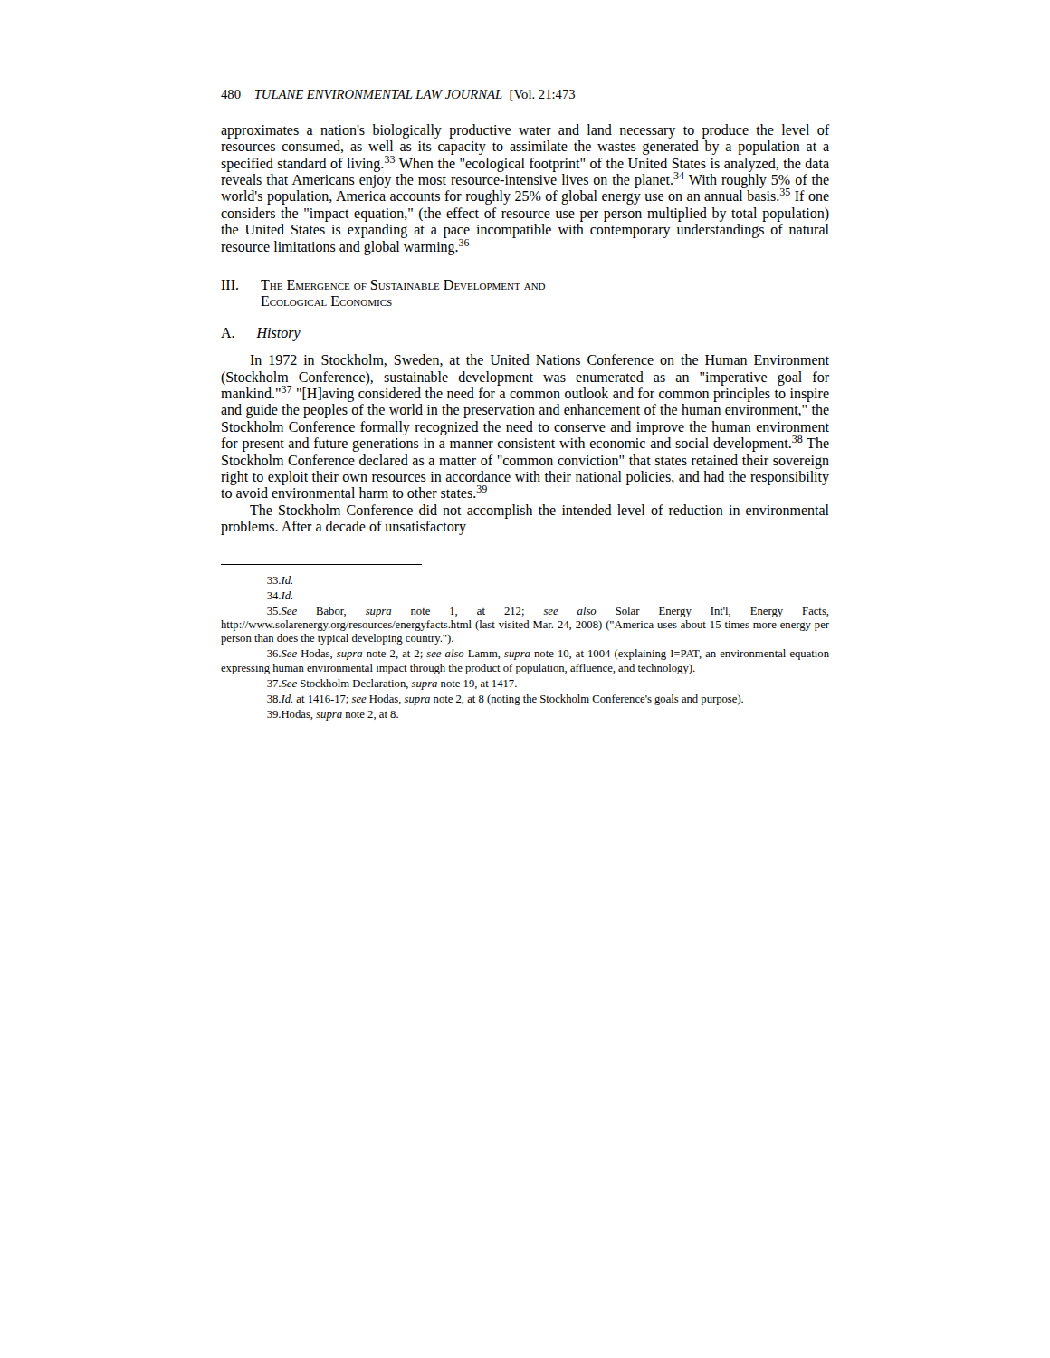480 TULANE ENVIRONMENTAL LAW JOURNAL [Vol. 21:473
approximates a nation's biologically productive water and land necessary to produce the level of resources consumed, as well as its capacity to assimilate the wastes generated by a population at a specified standard of living.33 When the "ecological footprint" of the United States is analyzed, the data reveals that Americans enjoy the most resource-intensive lives on the planet.34 With roughly 5% of the world's population, America accounts for roughly 25% of global energy use on an annual basis.35 If one considers the "impact equation," (the effect of resource use per person multiplied by total population) the United States is expanding at a pace incompatible with contemporary understandings of natural resource limitations and global warming.36
III. The Emergence of Sustainable Development and
Ecological Economics
A. History
In 1972 in Stockholm, Sweden, at the United Nations Conference on the Human Environment (Stockholm Conference), sustainable development was enumerated as an "imperative goal for mankind."37 "[H]aving considered the need for a common outlook and for common principles to inspire and guide the peoples of the world in the preservation and enhancement of the human environment," the Stockholm Conference formally recognized the need to conserve and improve the human environment for present and future generations in a manner consistent with economic and social development.38 The Stockholm Conference declared as a matter of "common conviction" that states retained their sovereign right to exploit their own resources in accordance with their national policies, and had the responsibility to avoid environmental harm to other states.39
The Stockholm Conference did not accomplish the intended level of reduction in environmental problems. After a decade of unsatisfactory
33. Id.
34. Id.
35. See Babor, supra note 1, at 212; see also Solar Energy Int'l, Energy Facts, http://www.solarenergy.org/resources/energyfacts.html (last visited Mar. 24, 2008) ("America uses about 15 times more energy per person than does the typical developing country.").
36. See Hodas, supra note 2, at 2; see also Lamm, supra note 10, at 1004 (explaining I=PAT, an environmental equation expressing human environmental impact through the product of population, affluence, and technology).
37. See Stockholm Declaration, supra note 19, at 1417.
38. Id. at 1416-17; see Hodas, supra note 2, at 8 (noting the Stockholm Conference's goals and purpose).
39. Hodas, supra note 2, at 8.